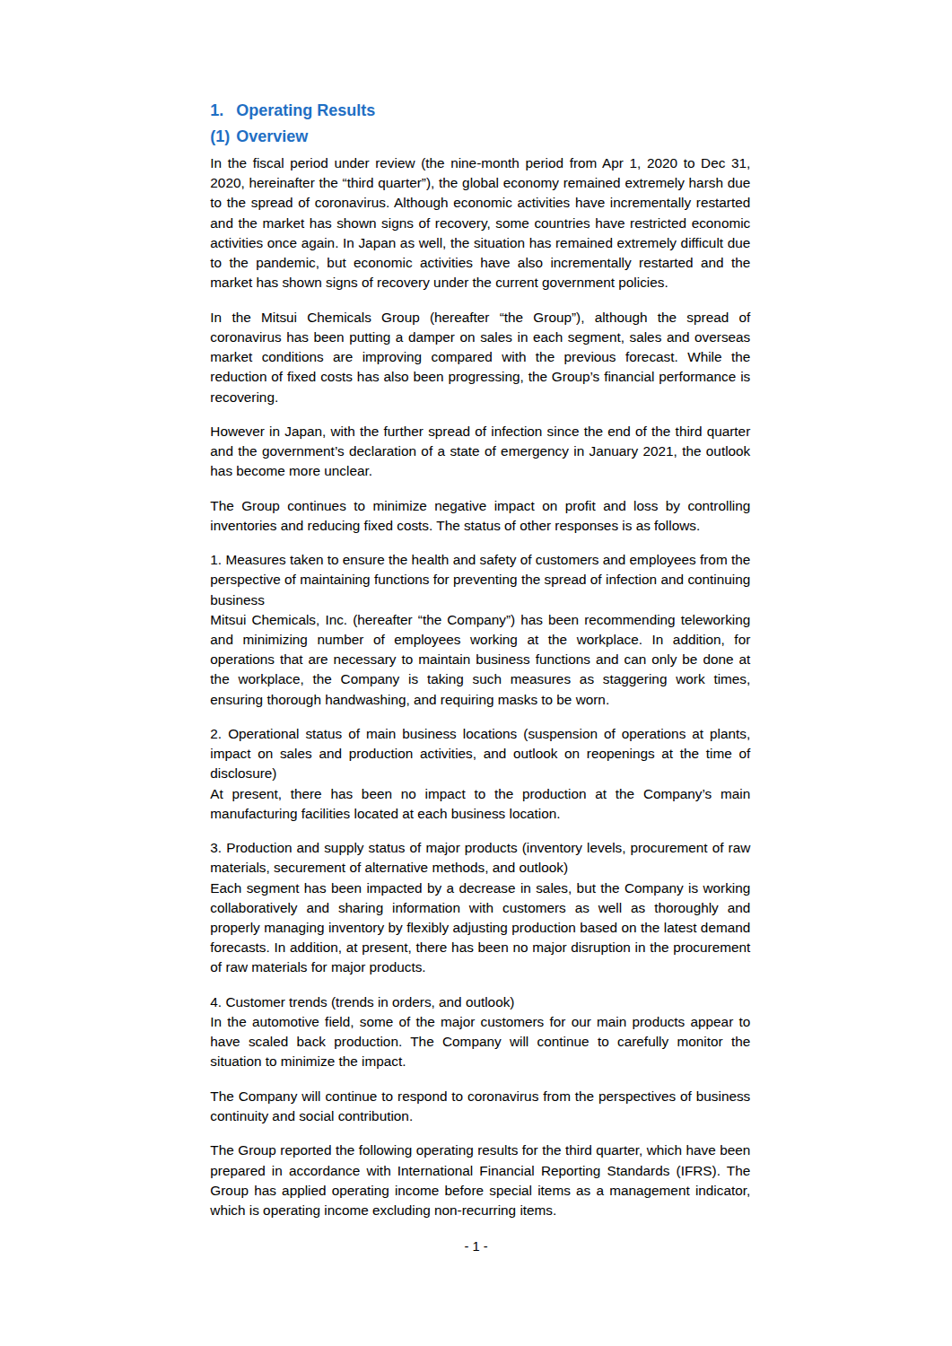1. Operating Results
(1) Overview
In the fiscal period under review (the nine-month period from Apr 1, 2020 to Dec 31, 2020, hereinafter the “third quarter”), the global economy remained extremely harsh due to the spread of coronavirus. Although economic activities have incrementally restarted and the market has shown signs of recovery, some countries have restricted economic activities once again. In Japan as well, the situation has remained extremely difficult due to the pandemic, but economic activities have also incrementally restarted and the market has shown signs of recovery under the current government policies.
In the Mitsui Chemicals Group (hereafter “the Group”), although the spread of coronavirus has been putting a damper on sales in each segment, sales and overseas market conditions are improving compared with the previous forecast. While the reduction of fixed costs has also been progressing, the Group’s financial performance is recovering.
However in Japan, with the further spread of infection since the end of the third quarter and the government’s declaration of a state of emergency in January 2021, the outlook has become more unclear.
The Group continues to minimize negative impact on profit and loss by controlling inventories and reducing fixed costs. The status of other responses is as follows.
1. Measures taken to ensure the health and safety of customers and employees from the perspective of maintaining functions for preventing the spread of infection and continuing business
Mitsui Chemicals, Inc. (hereafter “the Company”) has been recommending teleworking and minimizing number of employees working at the workplace. In addition, for operations that are necessary to maintain business functions and can only be done at the workplace, the Company is taking such measures as staggering work times, ensuring thorough handwashing, and requiring masks to be worn.
2. Operational status of main business locations (suspension of operations at plants, impact on sales and production activities, and outlook on reopenings at the time of disclosure)
At present, there has been no impact to the production at the Company’s main manufacturing facilities located at each business location.
3. Production and supply status of major products (inventory levels, procurement of raw materials, securement of alternative methods, and outlook)
Each segment has been impacted by a decrease in sales, but the Company is working collaboratively and sharing information with customers as well as thoroughly and properly managing inventory by flexibly adjusting production based on the latest demand forecasts. In addition, at present, there has been no major disruption in the procurement of raw materials for major products.
4. Customer trends (trends in orders, and outlook)
In the automotive field, some of the major customers for our main products appear to have scaled back production. The Company will continue to carefully monitor the situation to minimize the impact.
The Company will continue to respond to coronavirus from the perspectives of business continuity and social contribution.
The Group reported the following operating results for the third quarter, which have been prepared in accordance with International Financial Reporting Standards (IFRS). The Group has applied operating income before special items as a management indicator, which is operating income excluding non-recurring items.
- 1 -